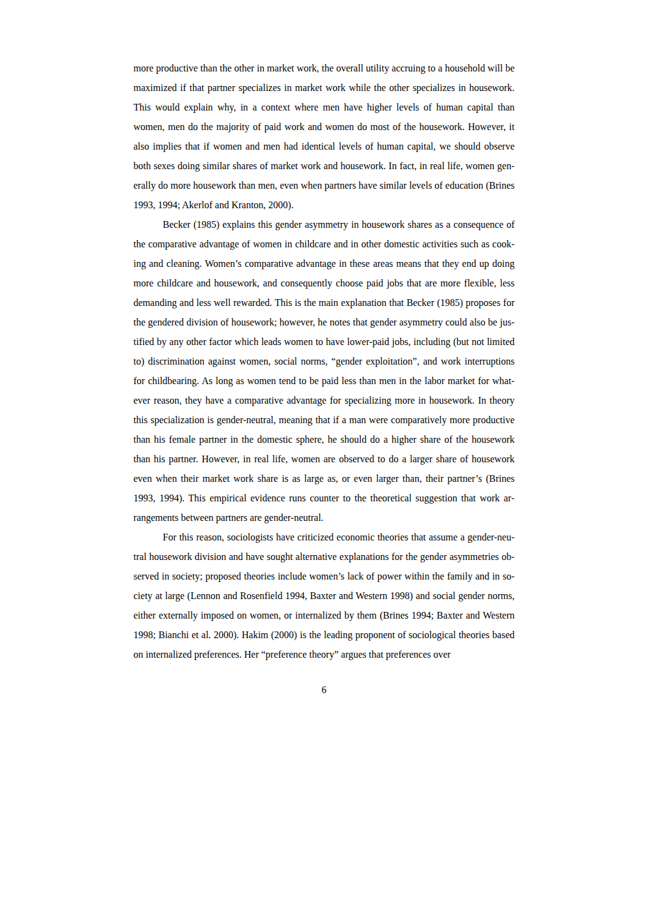more productive than the other in market work, the overall utility accruing to a household will be maximized if that partner specializes in market work while the other specializes in housework. This would explain why, in a context where men have higher levels of human capital than women, men do the majority of paid work and women do most of the housework. However, it also implies that if women and men had identical levels of human capital, we should observe both sexes doing similar shares of market work and housework. In fact, in real life, women generally do more housework than men, even when partners have similar levels of education (Brines 1993, 1994; Akerlof and Kranton, 2000).
Becker (1985) explains this gender asymmetry in housework shares as a consequence of the comparative advantage of women in childcare and in other domestic activities such as cooking and cleaning. Women’s comparative advantage in these areas means that they end up doing more childcare and housework, and consequently choose paid jobs that are more flexible, less demanding and less well rewarded. This is the main explanation that Becker (1985) proposes for the gendered division of housework; however, he notes that gender asymmetry could also be justified by any other factor which leads women to have lower-paid jobs, including (but not limited to) discrimination against women, social norms, “gender exploitation”, and work interruptions for childbearing. As long as women tend to be paid less than men in the labor market for whatever reason, they have a comparative advantage for specializing more in housework. In theory this specialization is gender-neutral, meaning that if a man were comparatively more productive than his female partner in the domestic sphere, he should do a higher share of the housework than his partner. However, in real life, women are observed to do a larger share of housework even when their market work share is as large as, or even larger than, their partner’s (Brines 1993, 1994). This empirical evidence runs counter to the theoretical suggestion that work arrangements between partners are gender-neutral.
For this reason, sociologists have criticized economic theories that assume a gender-neutral housework division and have sought alternative explanations for the gender asymmetries observed in society; proposed theories include women’s lack of power within the family and in society at large (Lennon and Rosenfield 1994, Baxter and Western 1998) and social gender norms, either externally imposed on women, or internalized by them (Brines 1994; Baxter and Western 1998; Bianchi et al. 2000). Hakim (2000) is the leading proponent of sociological theories based on internalized preferences. Her “preference theory” argues that preferences over
6